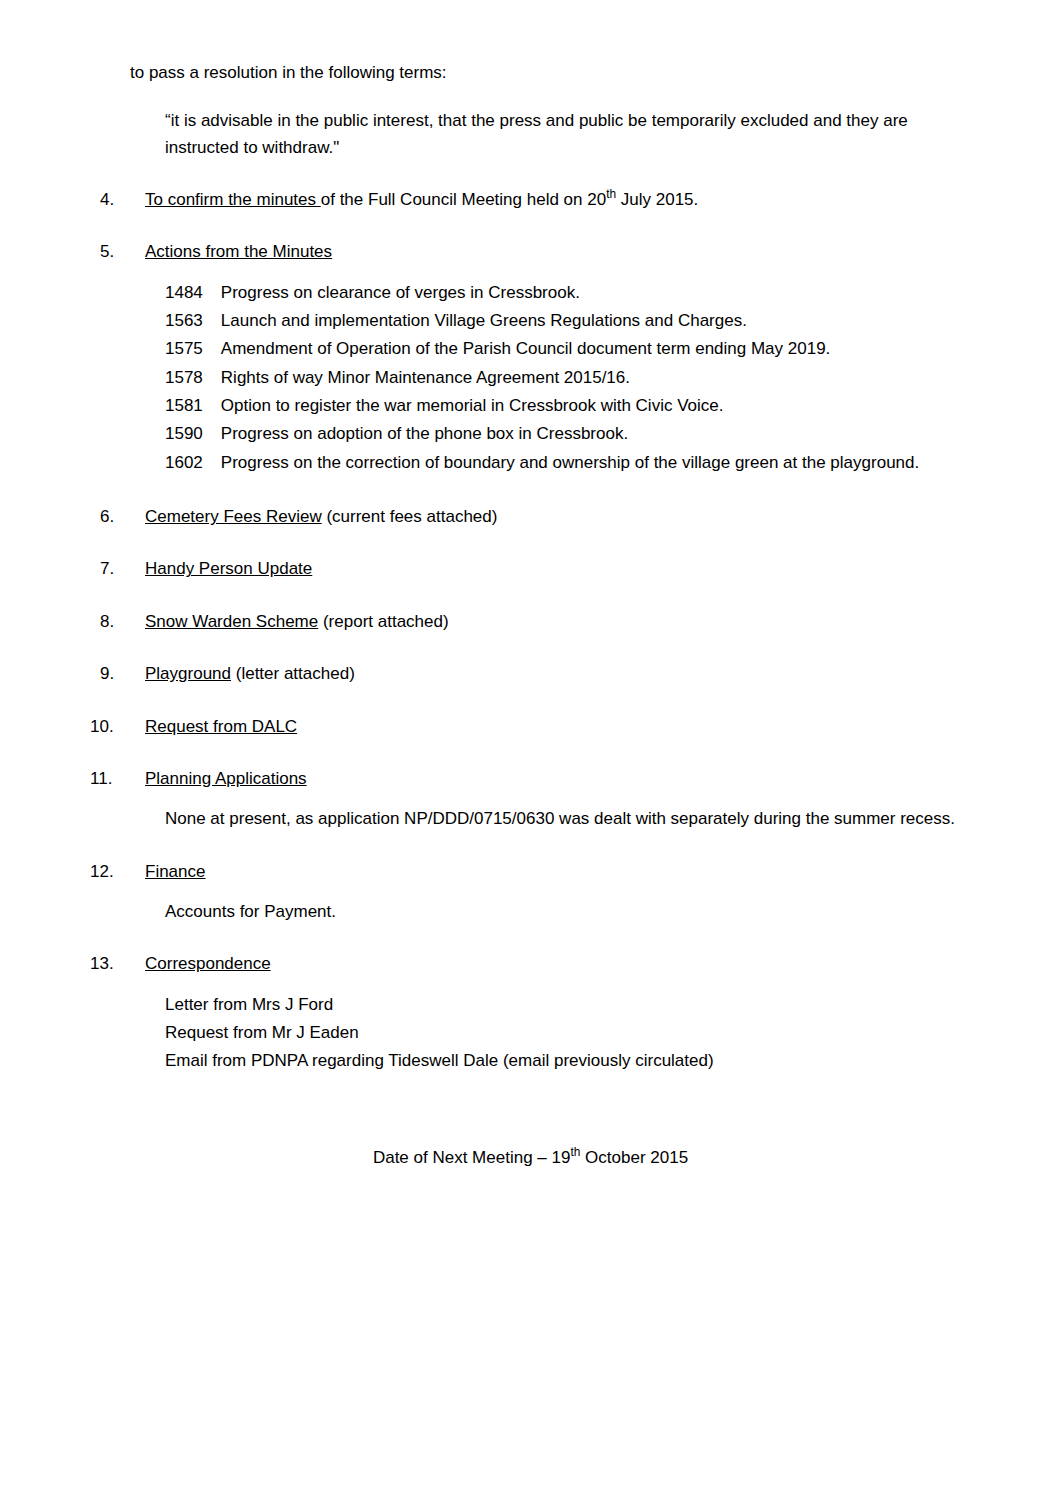to pass a resolution in the following terms:
“it is advisable in the public interest, that the press and public be temporarily excluded and they are instructed to withdraw."
To confirm the minutes of the Full Council Meeting held on 20th July 2015.
Actions from the Minutes
| 1484 | Progress on clearance of verges in Cressbrook. |
| 1563 | Launch and implementation Village Greens Regulations and Charges. |
| 1575 | Amendment of Operation of the Parish Council document term ending May 2019. |
| 1578 | Rights of way Minor Maintenance Agreement 2015/16. |
| 1581 | Option to register the war memorial in Cressbrook with Civic Voice. |
| 1590 | Progress on adoption of the phone box in Cressbrook. |
| 1602 | Progress on the correction of boundary and ownership of the village green at the playground. |
Cemetery Fees Review (current fees attached)
Handy Person Update
Snow Warden Scheme (report attached)
Playground (letter attached)
Request from DALC
Planning Applications
None at present, as application NP/DDD/0715/0630 was dealt with separately during the summer recess.
Finance
Accounts for Payment.
Correspondence
Letter from Mrs J Ford
Request from Mr J Eaden
Email from PDNPA regarding Tideswell Dale (email previously circulated)
Date of Next Meeting – 19th October 2015